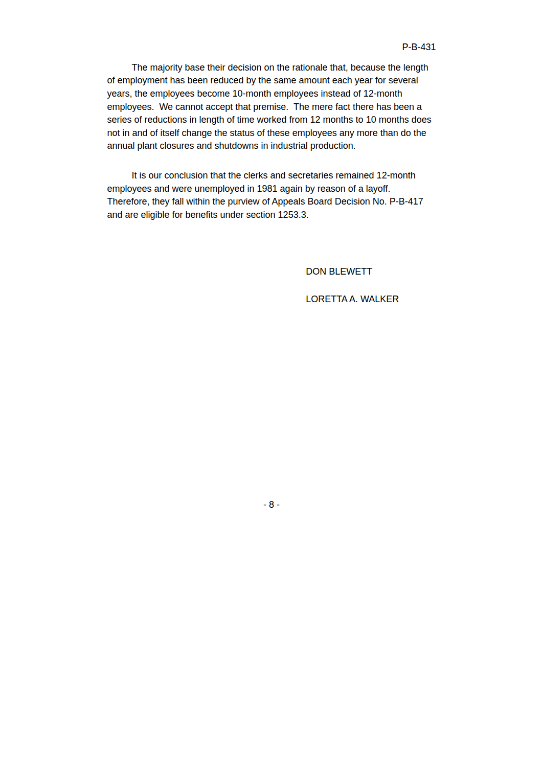P-B-431
The majority base their decision on the rationale that, because the length of employment has been reduced by the same amount each year for several years, the employees become 10-month employees instead of 12-month employees. We cannot accept that premise. The mere fact there has been a series of reductions in length of time worked from 12 months to 10 months does not in and of itself change the status of these employees any more than do the annual plant closures and shutdowns in industrial production.
It is our conclusion that the clerks and secretaries remained 12-month employees and were unemployed in 1981 again by reason of a layoff. Therefore, they fall within the purview of Appeals Board Decision No. P-B-417 and are eligible for benefits under section 1253.3.
DON BLEWETT
LORETTA A. WALKER
- 8 -